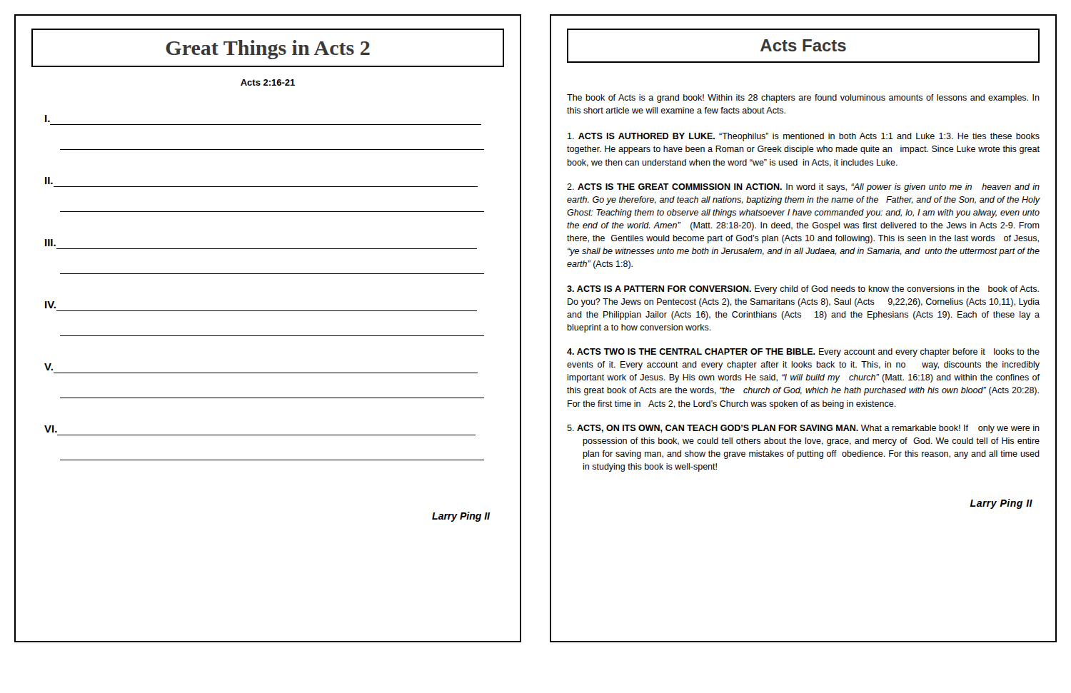Great Things in Acts 2
Acts 2:16-21
I.
II.
III.
IV.
V.
VI.
Larry Ping II
Acts Facts
The book of Acts is a grand book! Within its 28 chapters are found voluminous amounts of lessons and examples. In this short article we will examine a few facts about Acts.
1. ACTS IS AUTHORED BY LUKE. “Theophilus” is mentioned in both Acts 1:1 and Luke 1:3. He ties these books together. He appears to have been a Roman or Greek disciple who made quite an impact. Since Luke wrote this great book, we then can understand when the word “we” is used in Acts, it includes Luke.
2. ACTS IS THE GREAT COMMISSION IN ACTION. In word it says, “All power is given unto me in heaven and in earth. Go ye therefore, and teach all nations, baptizing them in the name of the Father, and of the Son, and of the Holy Ghost: Teaching them to observe all things whatsoever I have commanded you: and, lo, I am with you alway, even unto the end of the world. Amen” (Matt. 28:18-20). In deed, the Gospel was first delivered to the Jews in Acts 2-9. From there, the Gentiles would become part of God’s plan (Acts 10 and following). This is seen in the last words of Jesus, “ye shall be witnesses unto me both in Jerusalem, and in all Judaea, and in Samaria, and unto the uttermost part of the earth” (Acts 1:8).
3. ACTS IS A PATTERN FOR CONVERSION. Every child of God needs to know the conversions in the book of Acts. Do you? The Jews on Pentecost (Acts 2), the Samaritans (Acts 8), Saul (Acts 9,22,26), Cornelius (Acts 10,11), Lydia and the Philippian Jailor (Acts 16), the Corinthians (Acts 18) and the Ephesians (Acts 19). Each of these lay a blueprint a to how conversion works.
4. ACTS TWO IS THE CENTRAL CHAPTER OF THE BIBLE. Every account and every chapter before it looks to the events of it. Every account and every chapter after it looks back to it. This, in no way, discounts the incredibly important work of Jesus. By His own words He said, “I will build my church” (Matt. 16:18) and within the confines of this great book of Acts are the words, “the church of God, which he hath purchased with his own blood” (Acts 20:28). For the first time in Acts 2, the Lord’s Church was spoken of as being in existence.
5. ACTS, ON ITS OWN, CAN TEACH GOD’S PLAN FOR SAVING MAN. What a remarkable book! If only we were in possession of this book, we could tell others about the love, grace, and mercy of God. We could tell of His entire plan for saving man, and show the grave mistakes of putting off obedience. For this reason, any and all time used in studying this book is well-spent!
Larry Ping II